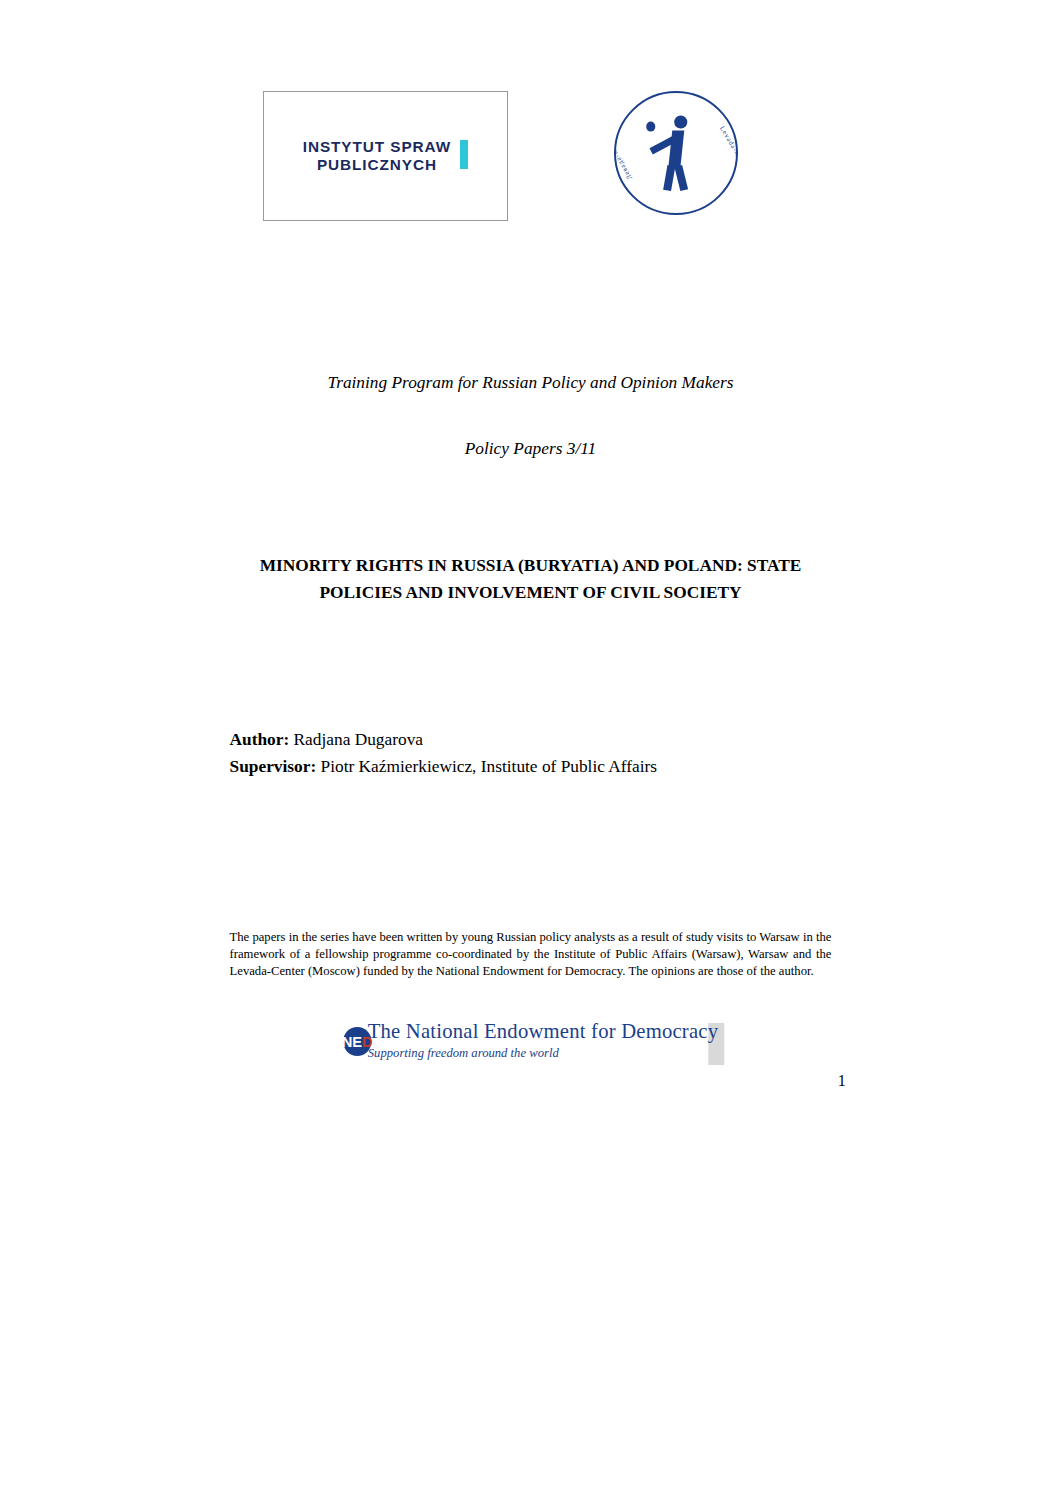INSTYTUT SPRAW
PUBLICZNYCH
Левада-Центр Levada-Center
Training Program for Russian Policy and Opinion Makers
Policy Papers 3/11
Minority rights in Russia (Buryatia) and Poland: state policies and involvement of civil society
Author: Radjana Dugarova
Supervisor: Piotr Kaźmierkiewicz, Institute of Public Affairs
The papers in the series have been written by young Russian policy analysts as a result of study visits to Warsaw in the framework of a fellowship programme co-coordinated by the Institute of Public Affairs (Warsaw), Warsaw and the Levada-Center (Moscow) funded by the National Endowment for Democracy. The opinions are those of the author.
NED
The National Endowment for Democracy
Supporting freedom around the world
1